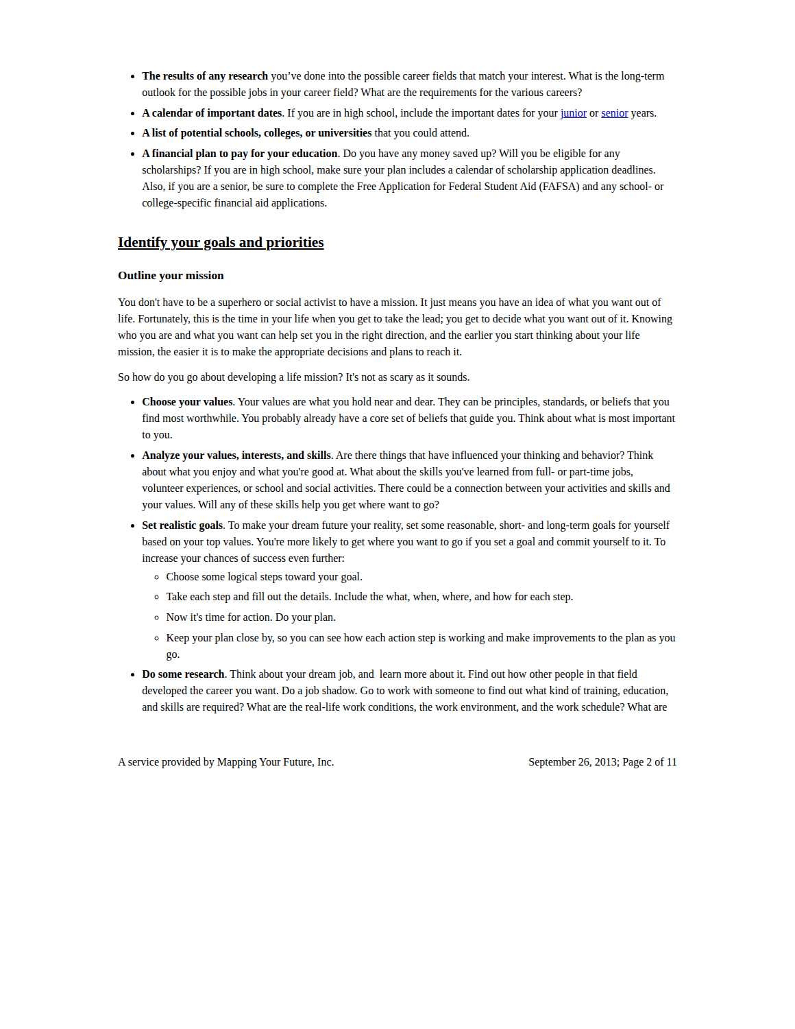The results of any research you’ve done into the possible career fields that match your interest. What is the long-term outlook for the possible jobs in your career field? What are the requirements for the various careers?
A calendar of important dates. If you are in high school, include the important dates for your junior or senior years.
A list of potential schools, colleges, or universities that you could attend.
A financial plan to pay for your education. Do you have any money saved up? Will you be eligible for any scholarships? If you are in high school, make sure your plan includes a calendar of scholarship application deadlines. Also, if you are a senior, be sure to complete the Free Application for Federal Student Aid (FAFSA) and any school- or college-specific financial aid applications.
Identify your goals and priorities
Outline your mission
You don't have to be a superhero or social activist to have a mission. It just means you have an idea of what you want out of life. Fortunately, this is the time in your life when you get to take the lead; you get to decide what you want out of it. Knowing who you are and what you want can help set you in the right direction, and the earlier you start thinking about your life mission, the easier it is to make the appropriate decisions and plans to reach it.
So how do you go about developing a life mission? It's not as scary as it sounds.
Choose your values. Your values are what you hold near and dear. They can be principles, standards, or beliefs that you find most worthwhile. You probably already have a core set of beliefs that guide you. Think about what is most important to you.
Analyze your values, interests, and skills. Are there things that have influenced your thinking and behavior? Think about what you enjoy and what you're good at. What about the skills you've learned from full- or part-time jobs, volunteer experiences, or school and social activities. There could be a connection between your activities and skills and your values. Will any of these skills help you get where want to go?
Set realistic goals. To make your dream future your reality, set some reasonable, short- and long-term goals for yourself based on your top values. You're more likely to get where you want to go if you set a goal and commit yourself to it. To increase your chances of success even further:
Choose some logical steps toward your goal.
Take each step and fill out the details. Include the what, when, where, and how for each step.
Now it's time for action. Do your plan.
Keep your plan close by, so you can see how each action step is working and make improvements to the plan as you go.
Do some research. Think about your dream job, and learn more about it. Find out how other people in that field developed the career you want. Do a job shadow. Go to work with someone to find out what kind of training, education, and skills are required? What are the real-life work conditions, the work environment, and the work schedule? What are
A service provided by Mapping Your Future, Inc.
September 26, 2013; Page 2 of 11